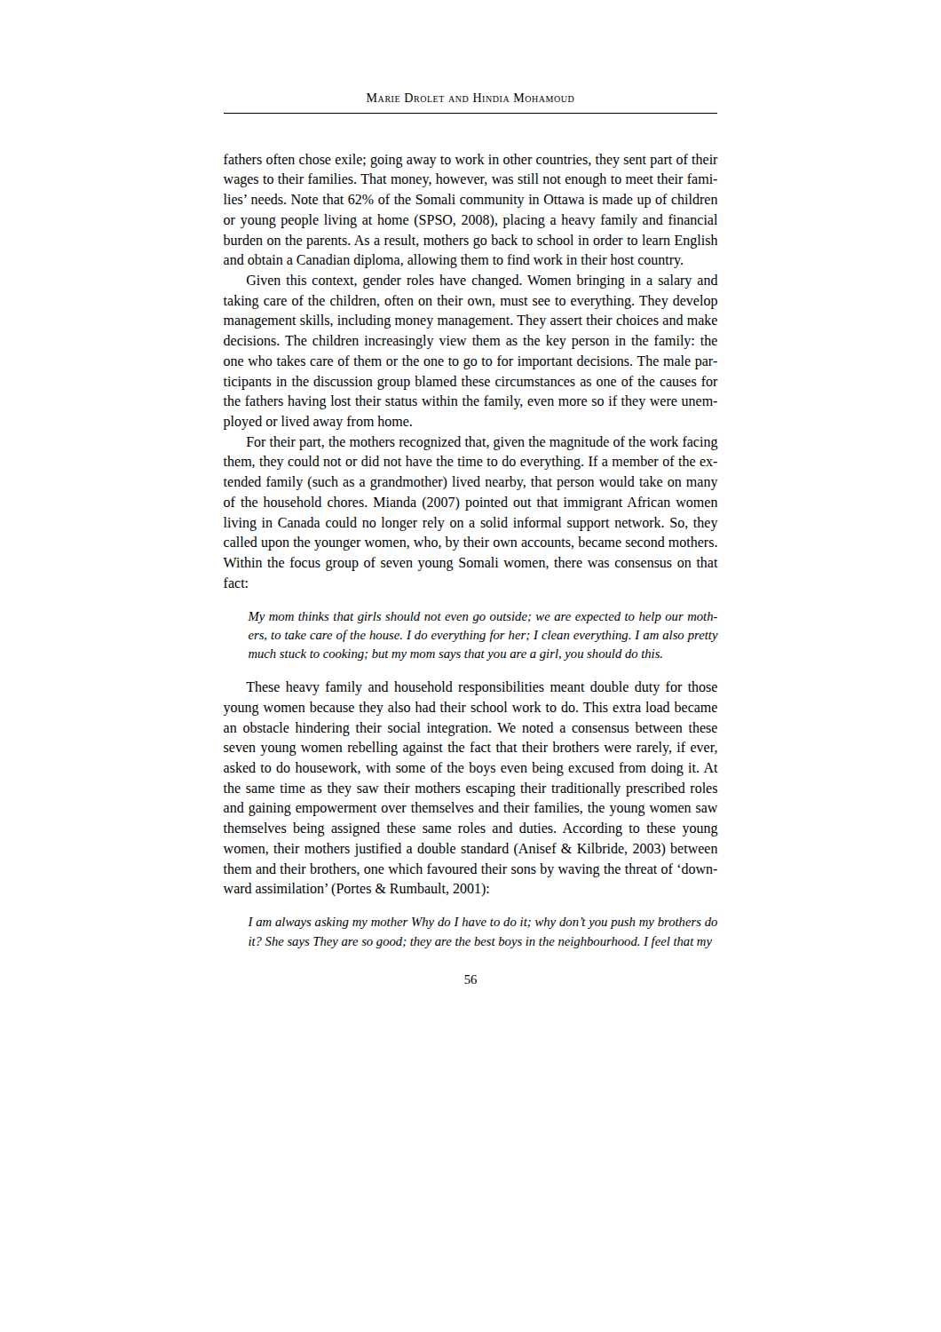Marie Drolet and Hindia Mohamoud
fathers often chose exile; going away to work in other countries, they sent part of their wages to their families. That money, however, was still not enough to meet their families’ needs. Note that 62% of the Somali community in Ottawa is made up of children or young people living at home (SPSO, 2008), placing a heavy family and financial burden on the parents. As a result, mothers go back to school in order to learn English and obtain a Canadian diploma, allowing them to find work in their host country.
Given this context, gender roles have changed. Women bringing in a salary and taking care of the children, often on their own, must see to everything. They develop management skills, including money management. They assert their choices and make decisions. The children increasingly view them as the key person in the family: the one who takes care of them or the one to go to for important decisions. The male participants in the discussion group blamed these circumstances as one of the causes for the fathers having lost their status within the family, even more so if they were unemployed or lived away from home.
For their part, the mothers recognized that, given the magnitude of the work facing them, they could not or did not have the time to do everything. If a member of the extended family (such as a grandmother) lived nearby, that person would take on many of the household chores. Mianda (2007) pointed out that immigrant African women living in Canada could no longer rely on a solid informal support network. So, they called upon the younger women, who, by their own accounts, became second mothers. Within the focus group of seven young Somali women, there was consensus on that fact:
My mom thinks that girls should not even go outside; we are expected to help our mothers, to take care of the house. I do everything for her; I clean everything. I am also pretty much stuck to cooking; but my mom says that you are a girl, you should do this.
These heavy family and household responsibilities meant double duty for those young women because they also had their school work to do. This extra load became an obstacle hindering their social integration. We noted a consensus between these seven young women rebelling against the fact that their brothers were rarely, if ever, asked to do housework, with some of the boys even being excused from doing it. At the same time as they saw their mothers escaping their traditionally prescribed roles and gaining empowerment over themselves and their families, the young women saw themselves being assigned these same roles and duties. According to these young women, their mothers justified a double standard (Anisef & Kilbride, 2003) between them and their brothers, one which favoured their sons by waving the threat of ‘downward assimilation’ (Portes & Rumbault, 2001):
I am always asking my mother Why do I have to do it; why don’t you push my brothers do it? She says They are so good; they are the best boys in the neighbourhood. I feel that my
56